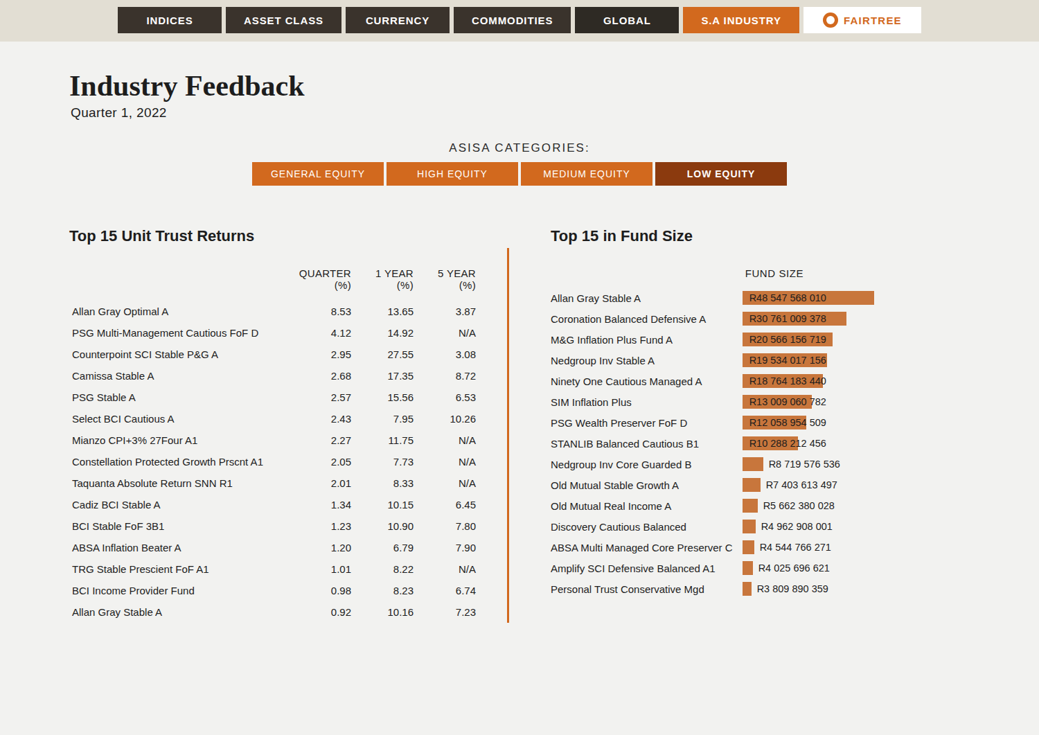INDICES
ASSET CLASS
CURRENCY
COMMODITIES
GLOBAL
S.A INDUSTRY
FAIRTREE
Industry Feedback
Quarter 1, 2022
ASISA CATEGORIES:
GENERAL EQUITY HIGH EQUITY MEDIUM EQUITY LOW EQUITY
Top 15 Unit Trust Returns
| | QUARTER | 1 YEAR | 5 YEAR |
| --- | --- | --- | --- |
| | (%) | (%) | (%) |
| Allan Gray Optimal A | 8.53 | 13.65 | 3.87 |
| PSG Multi-Management Cautious FoF D | 4.12 | 14.92 | N/A |
| Counterpoint SCI Stable P&G A | 2.95 | 27.55 | 3.08 |
| Camissa Stable A | 2.68 | 17.35 | 8.72 |
| PSG Stable A | 2.57 | 15.56 | 6.53 |
| Select BCI Cautious A | 2.43 | 7.95 | 10.26 |
| Mianzo CPI+3% 27Four A1 | 2.27 | 11.75 | N/A |
| Constellation Protected Growth Prscnt A1 | 2.05 | 7.73 | N/A |
| Taquanta Absolute Return SNN R1 | 2.01 | 8.33 | N/A |
| Cadiz BCI Stable A | 1.34 | 10.15 | 6.45 |
| BCI Stable FoF 3B1 | 1.23 | 10.90 | 7.80 |
| ABSA Inflation Beater A | 1.20 | 6.79 | 7.90 |
| TRG Stable Prescient FoF A1 | 1.01 | 8.22 | N/A |
| BCI Income Provider Fund | 0.98 | 8.23 | 6.74 |
| Allan Gray Stable A | 0.92 | 10.16 | 7.23 |
Top 15 in Fund Size
| | FUND SIZE |
| --- | --- |
| Allan Gray Stable A | R48 547 568 010 |
| Coronation Balanced Defensive A | R30 761 009 378 |
| M&G Inflation Plus Fund A | R20 566 156 719 |
| Nedgroup Inv Stable A | R19 534 017 156 |
| Ninety One Cautious Managed A | R18 764 183 440 |
| SIM Inflation Plus | R13 009 060 782 |
| PSG Wealth Preserver FoF D | R12 058 954 509 |
| STANLIB Balanced Cautious B1 | R10 288 212 456 |
| Nedgroup Inv Core Guarded B | R8 719 576 536 |
| Old Mutual Stable Growth A | R7 403 613 497 |
| Old Mutual Real Income A | R5 662 380 028 |
| Discovery Cautious Balanced | R4 962 908 001 |
| ABSA Multi Managed Core Preserver C | R4 544 766 271 |
| Amplify SCI Defensive Balanced A1 | R4 025 696 621 |
| Personal Trust Conservative Mgd | R3 809 890 359 |